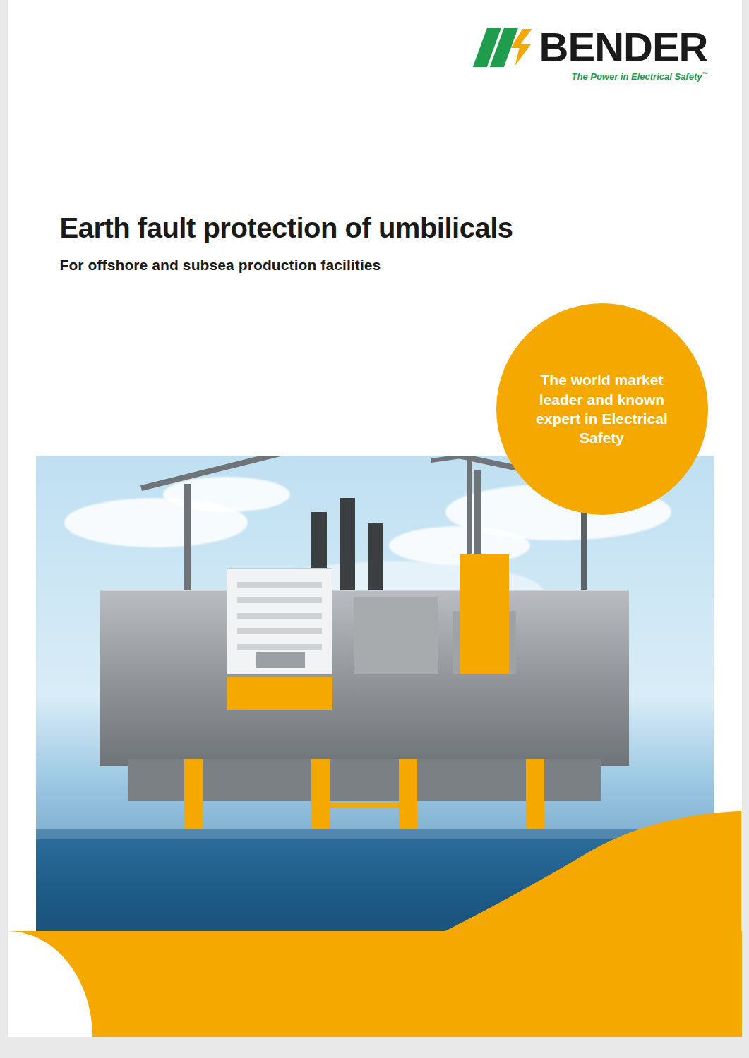BENDER
The Power in Electrical Safety™
Earth fault protection of umbilicals
For offshore and subsea production facilities
The world market leader and known expert in Electrical Safety